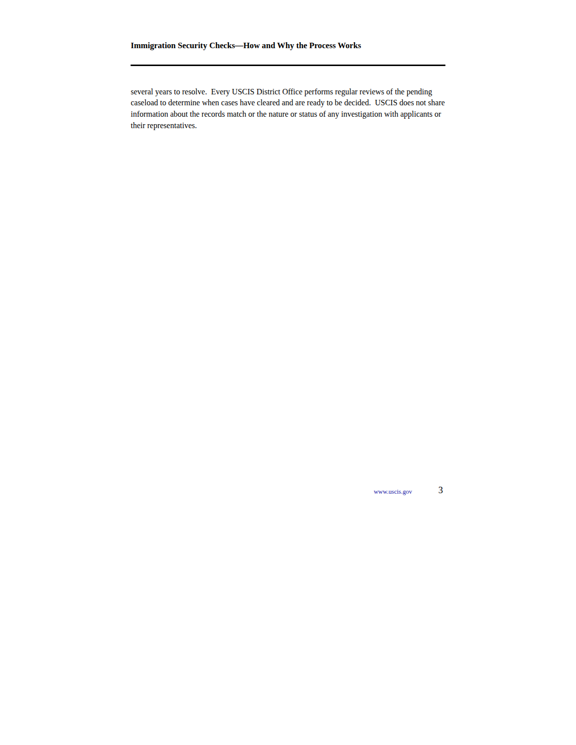Immigration Security Checks—How and Why the Process Works
several years to resolve. Every USCIS District Office performs regular reviews of the pending caseload to determine when cases have cleared and are ready to be decided. USCIS does not share information about the records match or the nature or status of any investigation with applicants or their representatives.
www.uscis.gov 3